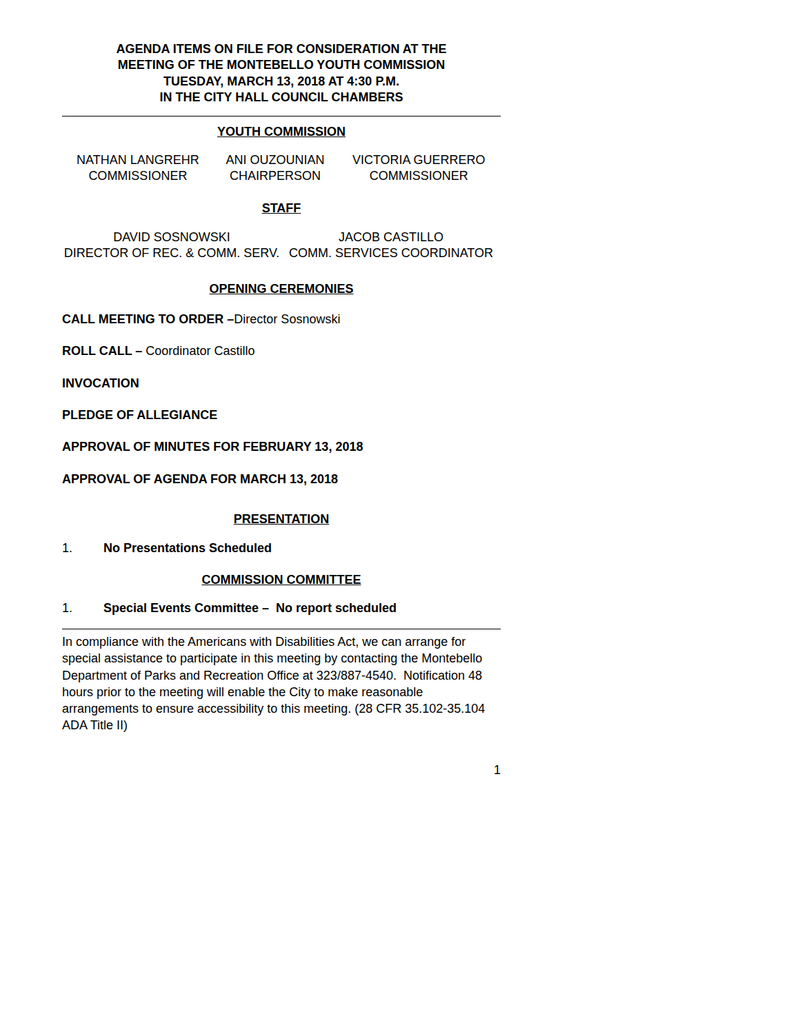AGENDA ITEMS ON FILE FOR CONSIDERATION AT THE
MEETING OF THE MONTEBELLO YOUTH COMMISSION
TUESDAY, MARCH 13, 2018 AT 4:30 P.M.
IN THE CITY HALL COUNCIL CHAMBERS
YOUTH COMMISSION
| NATHAN LANGREHR COMMISSIONER | ANI OUZOUNIAN CHAIRPERSON | VICTORIA GUERRERO COMMISSIONER |
STAFF
| DAVID SOSNOWSKI DIRECTOR OF REC. & COMM. SERV. | JACOB CASTILLO COMM. SERVICES COORDINATOR |
OPENING CEREMONIES
CALL MEETING TO ORDER –Director Sosnowski
ROLL CALL – Coordinator Castillo
INVOCATION
PLEDGE OF ALLEGIANCE
APPROVAL OF MINUTES FOR FEBRUARY 13, 2018
APPROVAL OF AGENDA FOR MARCH 13, 2018
PRESENTATION
No Presentations Scheduled
COMMISSION COMMITTEE
Special Events Committee – No report scheduled
In compliance with the Americans with Disabilities Act, we can arrange for special assistance to participate in this meeting by contacting the Montebello Department of Parks and Recreation Office at 323/887-4540. Notification 48 hours prior to the meeting will enable the City to make reasonable arrangements to ensure accessibility to this meeting. (28 CFR 35.102-35.104 ADA Title II)
1